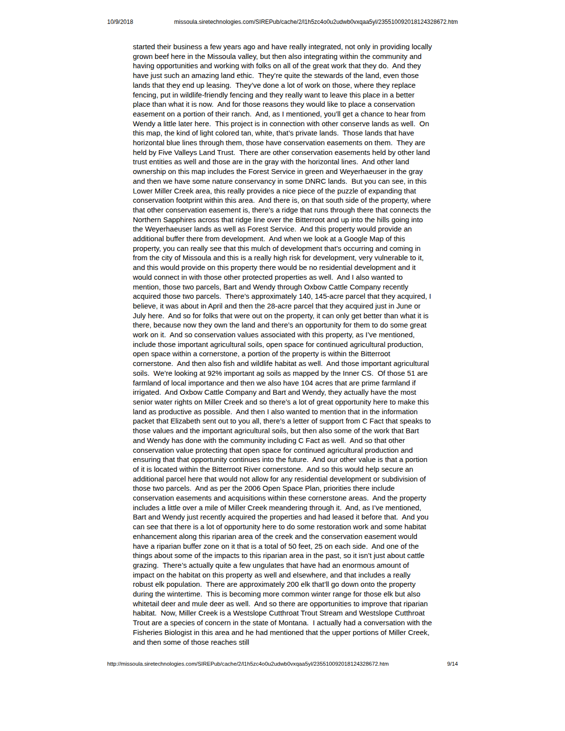10/9/2018 missoula.siretechnologies.com/SIREPub/cache/2/l1h5zc4o0u2udwb0vxqaa5yl/235510092018124328672.htm
started their business a few years ago and have really integrated, not only in providing locally grown beef here in the Missoula valley, but then also integrating within the community and having opportunities and working with folks on all of the great work that they do. And they have just such an amazing land ethic. They’re quite the stewards of the land, even those lands that they end up leasing. They’ve done a lot of work on those, where they replace fencing, put in wildlife-friendly fencing and they really want to leave this place in a better place than what it is now. And for those reasons they would like to place a conservation easement on a portion of their ranch. And, as I mentioned, you’ll get a chance to hear from Wendy a little later here. This project is in connection with other conserve lands as well. On this map, the kind of light colored tan, white, that’s private lands. Those lands that have horizontal blue lines through them, those have conservation easements on them. They are held by Five Valleys Land Trust. There are other conservation easements held by other land trust entities as well and those are in the gray with the horizontal lines. And other land ownership on this map includes the Forest Service in green and Weyerhaeuser in the gray and then we have some nature conservancy in some DNRC lands. But you can see, in this Lower Miller Creek area, this really provides a nice piece of the puzzle of expanding that conservation footprint within this area. And there is, on that south side of the property, where that other conservation easement is, there’s a ridge that runs through there that connects the Northern Sapphires across that ridge line over the Bitterroot and up into the hills going into the Weyerhaeuser lands as well as Forest Service. And this property would provide an additional buffer there from development. And when we look at a Google Map of this property, you can really see that this mulch of development that’s occurring and coming in from the city of Missoula and this is a really high risk for development, very vulnerable to it, and this would provide on this property there would be no residential development and it would connect in with those other protected properties as well. And I also wanted to mention, those two parcels, Bart and Wendy through Oxbow Cattle Company recently acquired those two parcels. There’s approximately 140, 145-acre parcel that they acquired, I believe, it was about in April and then the 28-acre parcel that they acquired just in June or July here. And so for folks that were out on the property, it can only get better than what it is there, because now they own the land and there’s an opportunity for them to do some great work on it. And so conservation values associated with this property, as I’ve mentioned, include those important agricultural soils, open space for continued agricultural production, open space within a cornerstone, a portion of the property is within the Bitterroot cornerstone. And then also fish and wildlife habitat as well. And those important agricultural soils. We’re looking at 92% important ag soils as mapped by the Inner CS. Of those 51 are farmland of local importance and then we also have 104 acres that are prime farmland if irrigated. And Oxbow Cattle Company and Bart and Wendy, they actually have the most senior water rights on Miller Creek and so there’s a lot of great opportunity here to make this land as productive as possible. And then I also wanted to mention that in the information packet that Elizabeth sent out to you all, there’s a letter of support from C Fact that speaks to those values and the important agricultural soils, but then also some of the work that Bart and Wendy has done with the community including C Fact as well. And so that other conservation value protecting that open space for continued agricultural production and ensuring that that opportunity continues into the future. And our other value is that a portion of it is located within the Bitterroot River cornerstone. And so this would help secure an additional parcel here that would not allow for any residential development or subdivision of those two parcels. And as per the 2006 Open Space Plan, priorities there include conservation easements and acquisitions within these cornerstone areas. And the property includes a little over a mile of Miller Creek meandering through it. And, as I’ve mentioned, Bart and Wendy just recently acquired the properties and had leased it before that. And you can see that there is a lot of opportunity here to do some restoration work and some habitat enhancement along this riparian area of the creek and the conservation easement would have a riparian buffer zone on it that is a total of 50 feet, 25 on each side. And one of the things about some of the impacts to this riparian area in the past, so it isn’t just about cattle grazing. There’s actually quite a few ungulates that have had an enormous amount of impact on the habitat on this property as well and elsewhere, and that includes a really robust elk population. There are approximately 200 elk that’ll go down onto the property during the wintertime. This is becoming more common winter range for those elk but also whitetail deer and mule deer as well. And so there are opportunities to improve that riparian habitat. Now, Miller Creek is a Westslope Cutthroat Trout Stream and Westslope Cutthroat Trout are a species of concern in the state of Montana. I actually had a conversation with the Fisheries Biologist in this area and he had mentioned that the upper portions of Miller Creek, and then some of those reaches still
http://missoula.siretechnologies.com/SIREPub/cache/2/l1h5zc4o0u2udwb0vxqaa5yl/235510092018124328672.htm 9/14